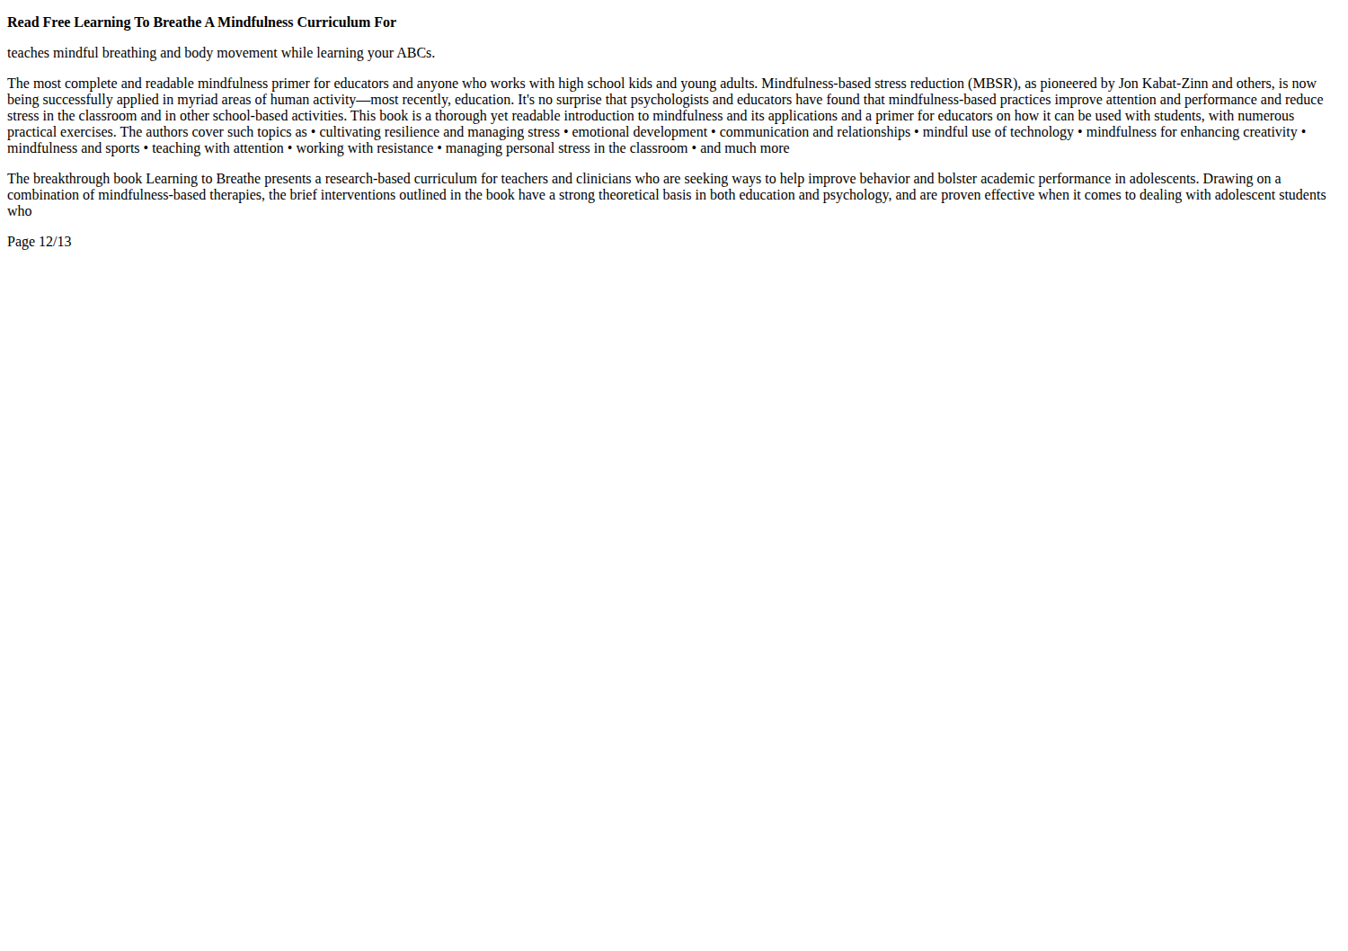Read Free Learning To Breathe A Mindfulness Curriculum For
teaches mindful breathing and body movement while learning your ABCs.
The most complete and readable mindfulness primer for educators and anyone who works with high school kids and young adults. Mindfulness-based stress reduction (MBSR), as pioneered by Jon Kabat-Zinn and others, is now being successfully applied in myriad areas of human activity—most recently, education. It's no surprise that psychologists and educators have found that mindfulness-based practices improve attention and performance and reduce stress in the classroom and in other school-based activities. This book is a thorough yet readable introduction to mindfulness and its applications and a primer for educators on how it can be used with students, with numerous practical exercises. The authors cover such topics as • cultivating resilience and managing stress • emotional development • communication and relationships • mindful use of technology • mindfulness for enhancing creativity • mindfulness and sports • teaching with attention • working with resistance • managing personal stress in the classroom • and much more
The breakthrough book Learning to Breathe presents a research-based curriculum for teachers and clinicians who are seeking ways to help improve behavior and bolster academic performance in adolescents. Drawing on a combination of mindfulness-based therapies, the brief interventions outlined in the book have a strong theoretical basis in both education and psychology, and are proven effective when it comes to dealing with adolescent students who
Page 12/13